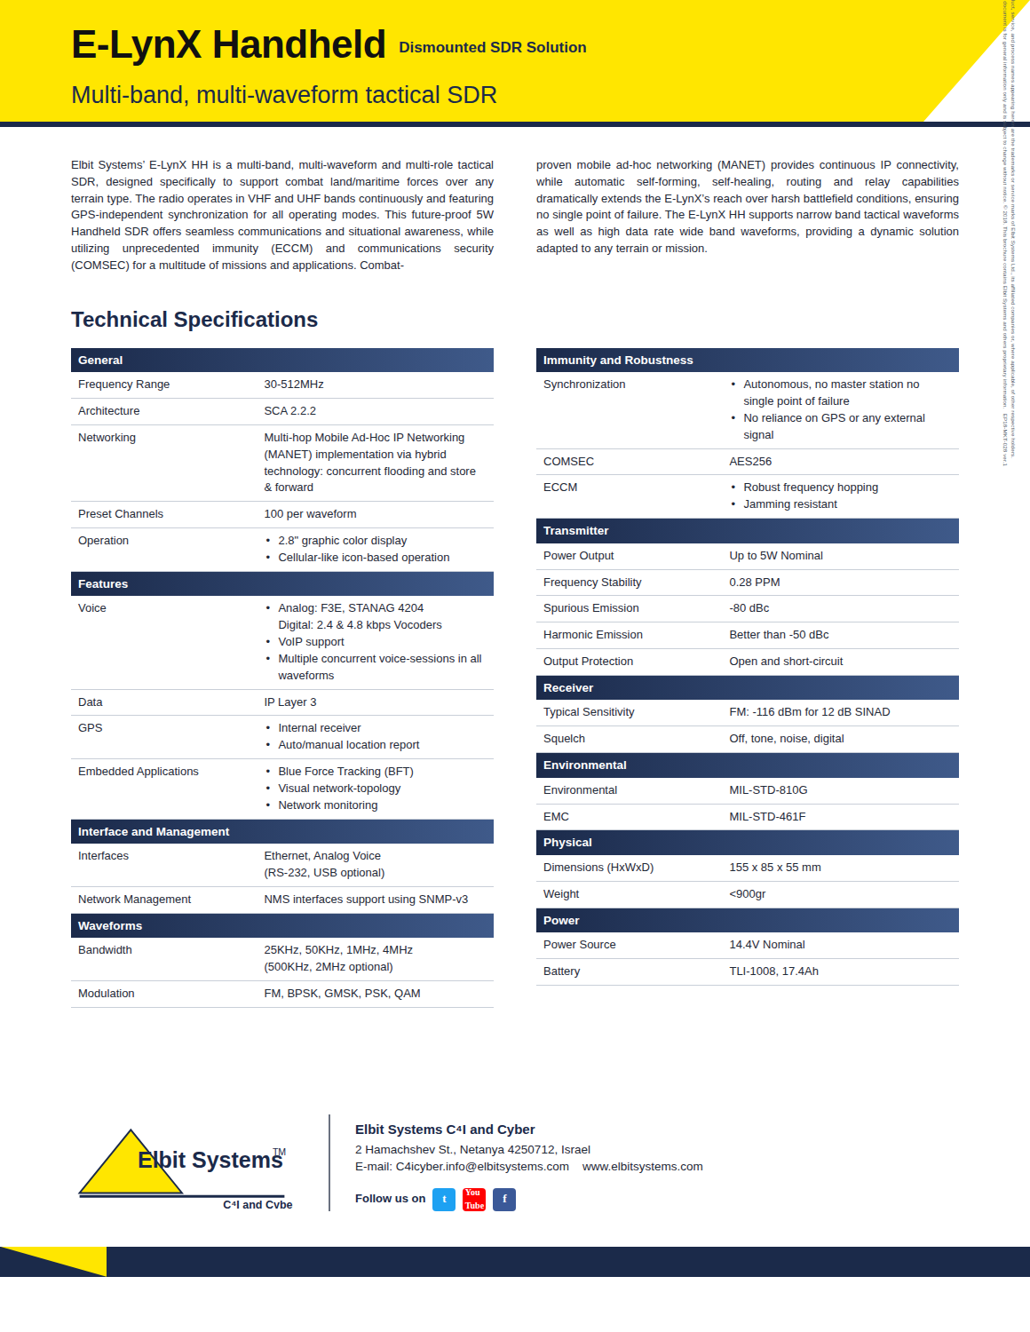E-LynX Handheld
Dismounted SDR Solution
Multi-band, multi-waveform tactical SDR
Elbit Systems’ E-LynX HH is a multi-band, multi-waveform and multi-role tactical SDR, designed specifically to support combat land/maritime forces over any terrain type. The radio operates in VHF and UHF bands continuously and featuring GPS-independent synchronization for all operating modes. This future-proof 5W Handheld SDR offers seamless communications and situational awareness, while utilizing unprecedented immunity (ECCM) and communications security (COMSEC) for a multitude of missions and applications. Combat-
proven mobile ad-hoc networking (MANET) provides continuous IP connectivity, while automatic self-forming, self-healing, routing and relay capabilities dramatically extends the E-LynX’s reach over harsh battlefield conditions, ensuring no single point of failure. The E-LynX HH supports narrow band tactical waveforms as well as high data rate wide band waveforms, providing a dynamic solution adapted to any terrain or mission.
Technical Specifications
General
| Frequency Range | 30-512MHz |
| Architecture | SCA 2.2.2 |
| Networking | Multi-hop Mobile Ad-Hoc IP Networking (MANET) implementation via hybrid technology: concurrent flooding and store & forward |
| Preset Channels | 100 per waveform |
| Operation | 2.8" graphic color display Cellular-like icon-based operation |
Features
| Voice | Analog: F3E, STANAG 4204 Digital: 2.4 & 4.8 kbps Vocoders VoIP support Multiple concurrent voice-sessions in all waveforms |
| Data | IP Layer 3 |
| GPS | Internal receiver Auto/manual location report |
| Embedded Applications | Blue Force Tracking (BFT) Visual network-topology Network monitoring |
Interface and Management
| Interfaces | Ethernet, Analog Voice (RS-232, USB optional) |
| Network Management | NMS interfaces support using SNMP-v3 |
Waveforms
| Bandwidth | 25KHz, 50KHz, 1MHz, 4MHz (500KHz, 2MHz optional) |
| Modulation | FM, BPSK, GMSK, PSK, QAM |
Immunity and Robustness
| Synchronization | Autonomous, no master station no single point of failure No reliance on GPS or any external signal |
| COMSEC | AES256 |
| ECCM | Robust frequency hopping Jamming resistant |
Transmitter
| Power Output | Up to 5W Nominal |
| Frequency Stability | 0.28 PPM |
| Spurious Emission | -80 dBc |
| Harmonic Emission | Better than -50 dBc |
| Output Protection | Open and short-circuit |
Receiver
| Typical Sensitivity | FM: -116 dBm for 12 dB SINAD |
| Squelch | Off, tone, noise, digital |
Environmental
| Environmental | MIL-STD-810G |
| EMC | MIL-STD-461F |
Physical
| Dimensions (HxWxD) | 155 x 85 x 55 mm |
| Weight | <900gr |
Power
| Power Source | 14.4V Nominal |
| Battery | TLI-1008, 17.4Ah |
The logo, brand, product, service, and process names appearing herein are the trademarks or service marks of Elbit Systems Ltd., its affiliated companies or, where applicable, of other respective holders.
All information in this document is for general information only and is subject to change without notice. © 2018. This brochure contains Elbit Systems and others proprietary information. EP18-MKT-028 ver.1
Elbit Systems TM C⁴I and Cyber
Elbit Systems C⁴I and Cyber
2 Hamachshev St., Netanya 4250712, Israel
E-mail: C4icyber.info@elbitsystems.com www.elbitsystems.com
Follow us on t You
Tube f